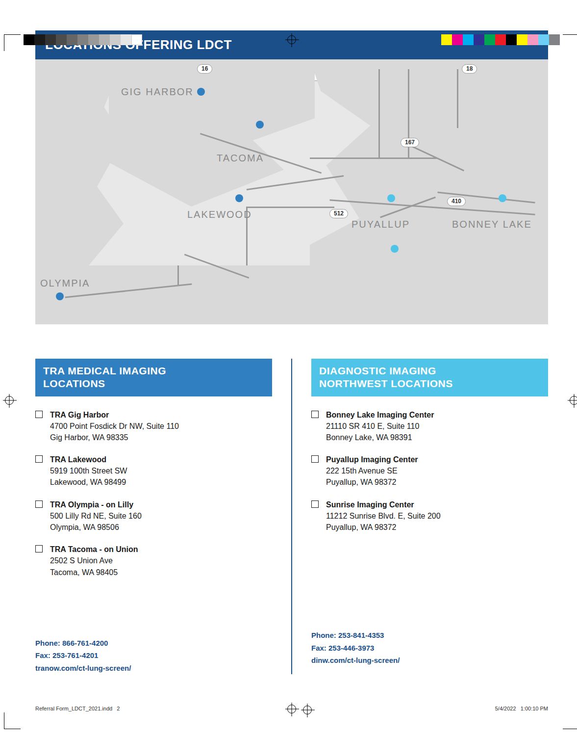LOCATIONS OFFERING LDCT
16
5
18
167
410
512
5
GIG HARBOR
TACOMA
LAKEWOOD
PUYALLUP
BONNEY LAKE
OLYMPIA
TRA MEDICAL IMAGING
LOCATIONS
TRA Gig Harbor4700 Point Fosdick Dr NW, Suite 110
Gig Harbor, WA 98335
TRA Lakewood5919 100th Street SW
Lakewood, WA 98499
TRA Olympia - on Lilly500 Lilly Rd NE, Suite 160
Olympia, WA 98506
TRA Tacoma - on Union2502 S Union Ave
Tacoma, WA 98405
Phone: 866-761-4200
Fax: 253-761-4201
tranow.com/ct-lung-screen/
DIAGNOSTIC IMAGING
NORTHWEST LOCATIONS
Bonney Lake Imaging Center21110 SR 410 E, Suite 110
Bonney Lake, WA 98391
Puyallup Imaging Center222 15th Avenue SE
Puyallup, WA 98372
Sunrise Imaging Center11212 Sunrise Blvd. E, Suite 200
Puyallup, WA 98372
Phone: 253-841-4353
Fax: 253-446-3973
dinw.com/ct-lung-screen/
Referral Form_LDCT_2021.indd 2
5/4/2022 1:00:10 PM